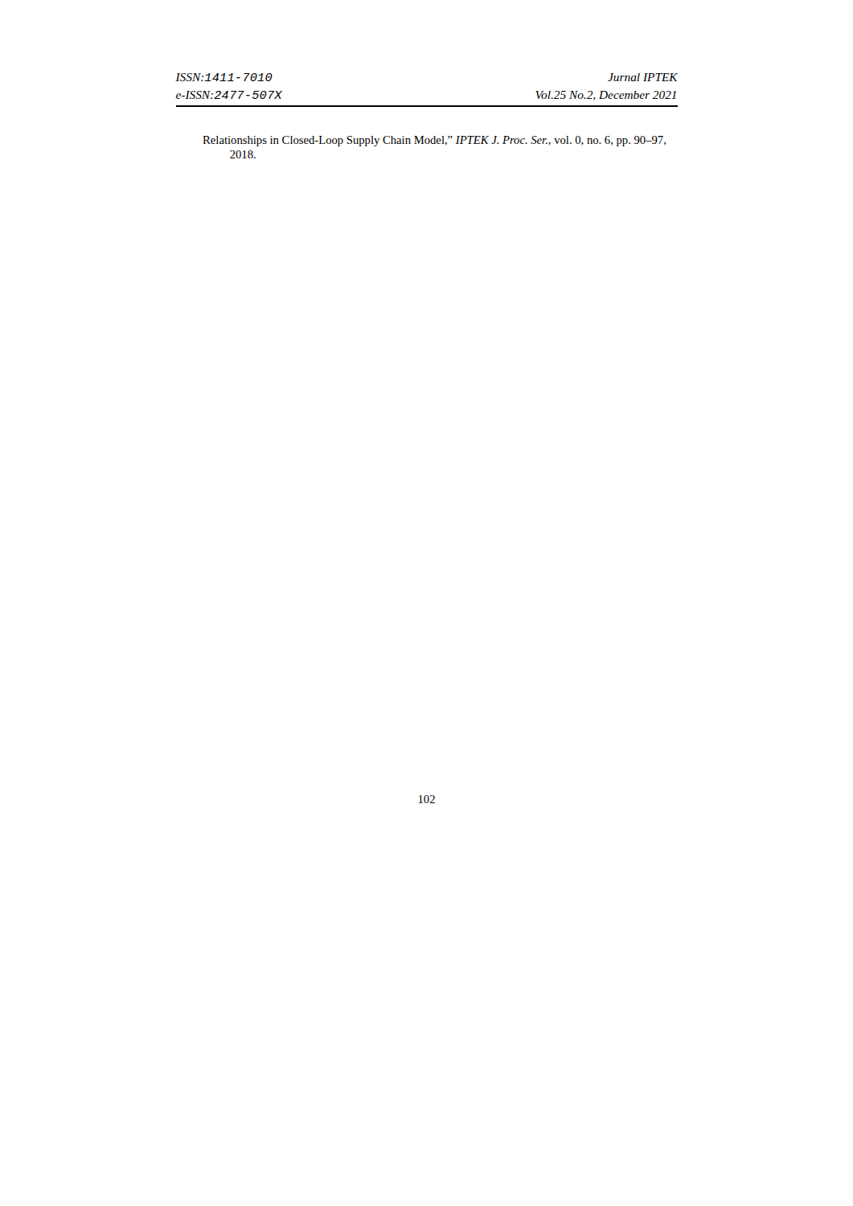| ISSN: 1411-7010 | Jurnal IPTEK |
| e-ISSN: 2477-507X | Vol.25 No.2, December 2021 |
Relationships in Closed-Loop Supply Chain Model,” IPTEK J. Proc. Ser., vol. 0, no. 6, pp. 90–97, 2018.
102